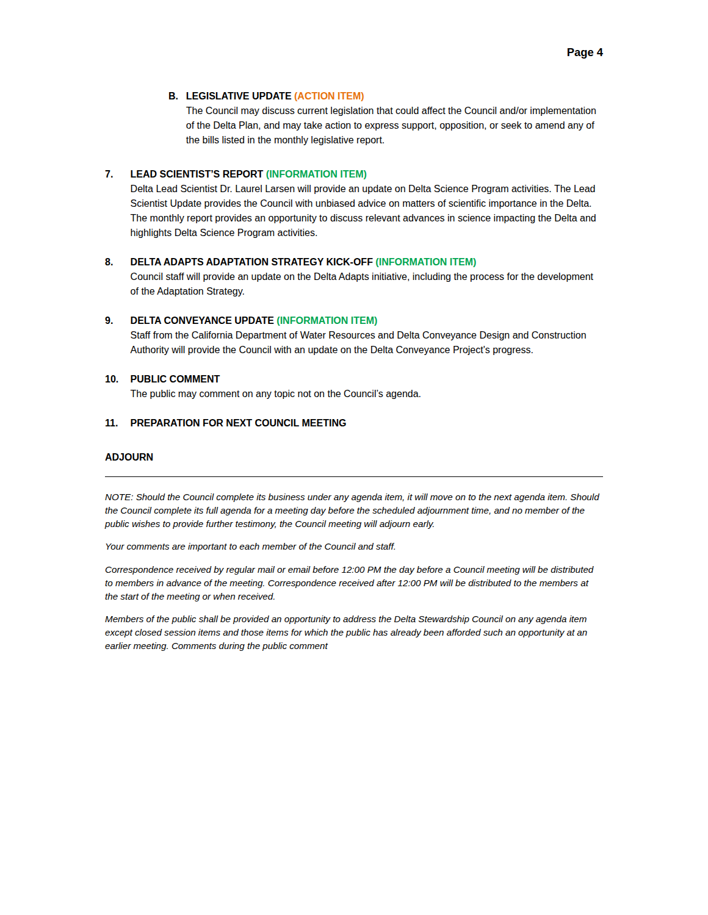Page 4
B.
Legislative Update (ACTION ITEM)
The Council may discuss current legislation that could affect the Council and/or implementation of the Delta Plan, and may take action to express support, opposition, or seek to amend any of the bills listed in the monthly legislative report.
7.
Lead Scientist’s Report (INFORMATION ITEM)
Delta Lead Scientist Dr. Laurel Larsen will provide an update on Delta Science Program activities. The Lead Scientist Update provides the Council with unbiased advice on matters of scientific importance in the Delta. The monthly report provides an opportunity to discuss relevant advances in science impacting the Delta and highlights Delta Science Program activities.
8.
Delta Adapts Adaptation Strategy Kick-Off (INFORMATION ITEM)
Council staff will provide an update on the Delta Adapts initiative, including the process for the development of the Adaptation Strategy.
9.
Delta Conveyance Update (INFORMATION ITEM)
Staff from the California Department of Water Resources and Delta Conveyance Design and Construction Authority will provide the Council with an update on the Delta Conveyance Project's progress.
10.
Public Comment
The public may comment on any topic not on the Council’s agenda.
11.
Preparation for Next Council Meeting
Adjourn
NOTE: Should the Council complete its business under any agenda item, it will move on to the next agenda item. Should the Council complete its full agenda for a meeting day before the scheduled adjournment time, and no member of the public wishes to provide further testimony, the Council meeting will adjourn early.
Your comments are important to each member of the Council and staff.
Correspondence received by regular mail or email before 12:00 PM the day before a Council meeting will be distributed to members in advance of the meeting. Correspondence received after 12:00 PM will be distributed to the members at the start of the meeting or when received.
Members of the public shall be provided an opportunity to address the Delta Stewardship Council on any agenda item except closed session items and those items for which the public has already been afforded such an opportunity at an earlier meeting. Comments during the public comment